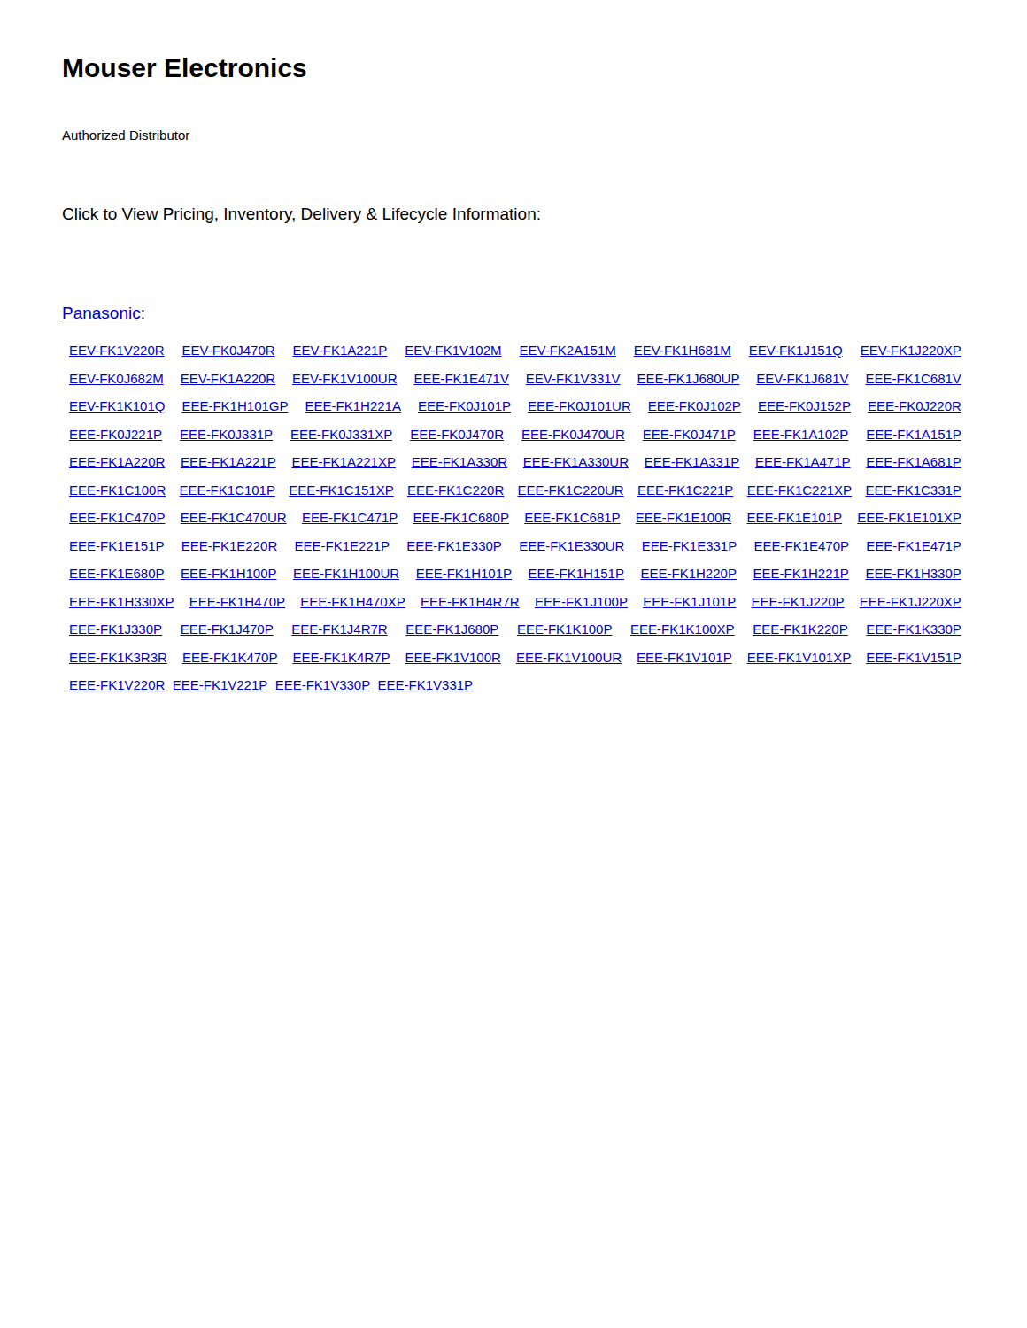Mouser Electronics
Authorized Distributor
Click to View Pricing, Inventory, Delivery & Lifecycle Information:
Panasonic:
EEV-FK1V220R EEV-FK0J470R EEV-FK1A221P EEV-FK1V102M EEV-FK2A151M EEV-FK1H681M EEV-FK1J151Q EEV-FK1J220XP EEV-FK0J682M EEV-FK1A220R EEV-FK1V100UR EEE-FK1E471V EEV-FK1V331V EEE-FK1J680UP EEV-FK1J681V EEE-FK1C681V EEV-FK1K101Q EEE-FK1H101GP EEE-FK1H221A EEE-FK0J101P EEE-FK0J101UR EEE-FK0J102P EEE-FK0J152P EEE-FK0J220R EEE-FK0J221P EEE-FK0J331P EEE-FK0J331XP EEE-FK0J470R EEE-FK0J470UR EEE-FK0J471P EEE-FK1A102P EEE-FK1A151P EEE-FK1A220R EEE-FK1A221P EEE-FK1A221XP EEE-FK1A330R EEE-FK1A330UR EEE-FK1A331P EEE-FK1A471P EEE-FK1A681P EEE-FK1C100R EEE-FK1C101P EEE-FK1C151XP EEE-FK1C220R EEE-FK1C220UR EEE-FK1C221P EEE-FK1C221XP EEE-FK1C331P EEE-FK1C470P EEE-FK1C470UR EEE-FK1C471P EEE-FK1C680P EEE-FK1C681P EEE-FK1E100R EEE-FK1E101P EEE-FK1E101XP EEE-FK1E151P EEE-FK1E220R EEE-FK1E221P EEE-FK1E330P EEE-FK1E330UR EEE-FK1E331P EEE-FK1E470P EEE-FK1E471P EEE-FK1E680P EEE-FK1H100P EEE-FK1H100UR EEE-FK1H101P EEE-FK1H151P EEE-FK1H220P EEE-FK1H221P EEE-FK1H330P EEE-FK1H330XP EEE-FK1H470P EEE-FK1H470XP EEE-FK1H4R7R EEE-FK1J100P EEE-FK1J101P EEE-FK1J220P EEE-FK1J220XP EEE-FK1J330P EEE-FK1J470P EEE-FK1J4R7R EEE-FK1J680P EEE-FK1K100P EEE-FK1K100XP EEE-FK1K220P EEE-FK1K330P EEE-FK1K3R3R EEE-FK1K470P EEE-FK1K4R7P EEE-FK1V100R EEE-FK1V100UR EEE-FK1V101P EEE-FK1V101XP EEE-FK1V151P EEE-FK1V220R EEE-FK1V221P EEE-FK1V330P EEE-FK1V331P